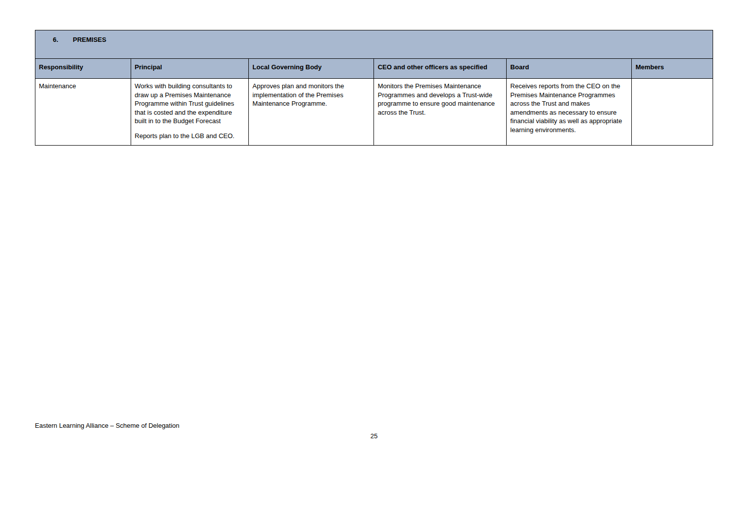| 6. PREMISES |
| Responsibility | Principal | Local Governing Body | CEO and other officers as specified | Board | Members |
| Maintenance | Works with building consultants to draw up a Premises Maintenance Programme within Trust guidelines that is costed and the expenditure built in to the Budget Forecast Reports plan to the LGB and CEO. | Approves plan and monitors the implementation of the Premises Maintenance Programme. | Monitors the Premises Maintenance Programmes and develops a Trust-wide programme to ensure good maintenance across the Trust. | Receives reports from the CEO on the Premises Maintenance Programmes across the Trust and makes amendments as necessary to ensure financial viability as well as appropriate learning environments. | |
Eastern Learning Alliance – Scheme of Delegation 25